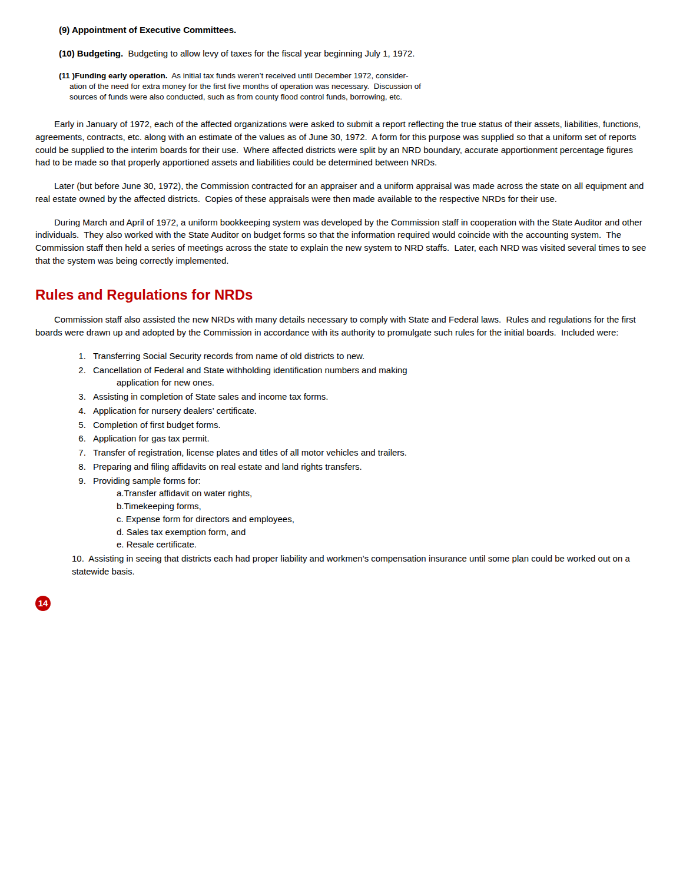(9) Appointment of Executive Committees.
(10) Budgeting. Budgeting to allow levy of taxes for the fiscal year beginning July 1, 1972.
(11 )Funding early operation. As initial tax funds weren’t received until December 1972, consider- ation of the need for extra money for the first five months of operation was necessary. Discussion of sources of funds were also conducted, such as from county flood control funds, borrowing, etc.
Early in January of 1972, each of the affected organizations were asked to submit a report reflecting the true status of their assets, liabilities, functions, agreements, contracts, etc. along with an estimate of the values as of June 30, 1972. A form for this purpose was supplied so that a uniform set of reports could be supplied to the interim boards for their use. Where affected districts were split by an NRD boundary, accurate apportionment percentage figures had to be made so that properly apportioned assets and liabilities could be determined between NRDs.
Later (but before June 30, 1972), the Commission contracted for an appraiser and a uniform appraisal was made across the state on all equipment and real estate owned by the affected districts. Copies of these appraisals were then made available to the respective NRDs for their use.
During March and April of 1972, a uniform bookkeeping system was developed by the Commission staff in cooperation with the State Auditor and other individuals. They also worked with the State Auditor on budget forms so that the information required would coincide with the accounting system. The Commission staff then held a series of meetings across the state to explain the new system to NRD staffs. Later, each NRD was visited several times to see that the system was being correctly implemented.
Rules and Regulations for NRDs
Commission staff also assisted the new NRDs with many details necessary to comply with State and Federal laws. Rules and regulations for the first boards were drawn up and adopted by the Commission in accordance with its authority to promulgate such rules for the initial boards. Included were:
Transferring Social Security records from name of old districts to new.
Cancellation of Federal and State withholding identification numbers and making
application for new ones.
Assisting in completion of State sales and income tax forms.
Application for nursery dealers’ certificate.
Completion of first budget forms.
Application for gas tax permit.
Transfer of registration, license plates and titles of all motor vehicles and trailers.
Preparing and filing affidavits on real estate and land rights transfers.
Providing sample forms for:
a.Transfer affidavit on water rights,
b.Timekeeping forms,
c. Expense form for directors and employees,
d. Sales tax exemption form, and
e. Resale certificate.
10. Assisting in seeing that districts each had proper liability and workmen’s compensation insurance until some plan could be worked out on a statewide basis.
14